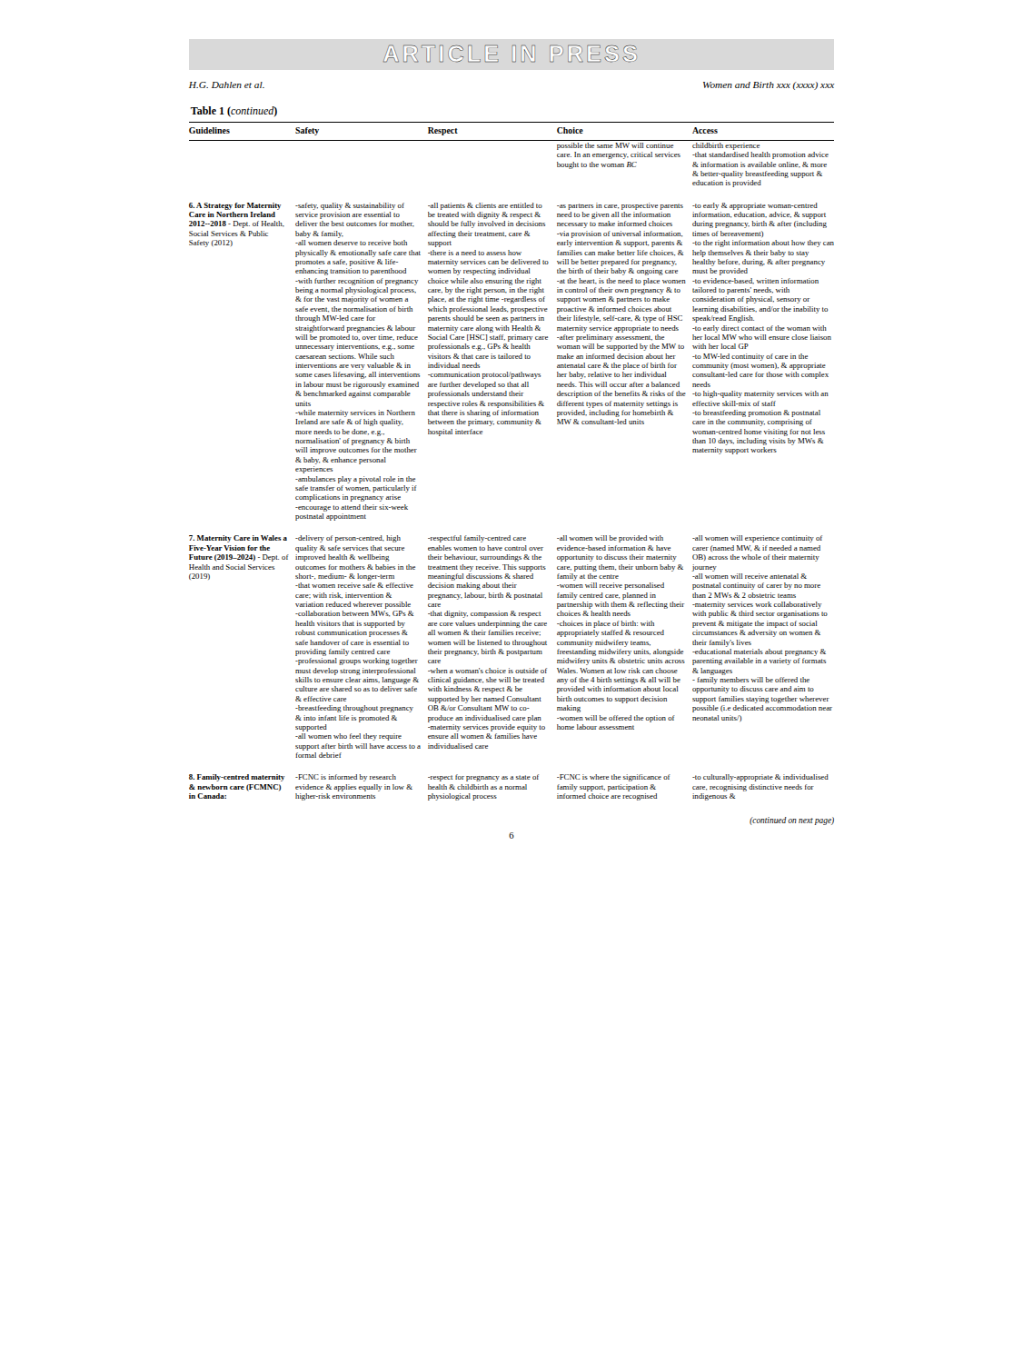ARTICLE IN PRESS
H.G. Dahlen et al. Women and Birth xxx (xxxx) xxx
Table 1 (continued)
| Guidelines | Safety | Respect | Choice | Access |
| --- | --- | --- | --- | --- |
| | | | possible the same MW will continue care. In an emergency, critical services bought to the woman BC | childbirth experience -that standardised health promotion advice & information is available online, & more & better-quality breastfeeding support & education is provided |
| 6. A Strategy for Maternity Care in Northern Ireland 2012--2018 - Dept. of Health, Social Services & Public Safety (2012) | -safety, quality & sustainability of service provision are essential to deliver the best outcomes for mother, baby & family, -all women deserve to receive both physically & emotionally safe care that promotes a safe, positive & life-enhancing transition to parenthood -with further recognition of pregnancy being a normal physiological process, & for the vast majority of women a safe event, the normalisation of birth through MW-led care for straightforward pregnancies & labour will be promoted to, over time, reduce unnecessary interventions, e.g., some caesarean sections. While such interventions are very valuable & in some cases lifesaving, all interventions in labour must be rigorously examined & benchmarked against comparable units -while maternity services in Northern Ireland are safe & of high quality, more needs to be done, e.g., normalisation' of pregnancy & birth will improve outcomes for the mother & baby, & enhance personal experiences -ambulances play a pivotal role in the safe transfer of women, particularly if complications in pregnancy arise -encourage to attend their six-week postnatal appointment | -all patients & clients are entitled to be treated with dignity & respect & should be fully involved in decisions affecting their treatment, care & support -there is a need to assess how maternity services can be delivered to women by respecting individual choice while also ensuring the right care, by the right person, in the right place, at the right time -regardless of which professional leads, prospective parents should be seen as partners in maternity care along with Health & Social Care [HSC] staff, primary care professionals e.g., GPs & health visitors & that care is tailored to individual needs -communication protocol/pathways are further developed so that all professionals understand their respective roles & responsibilities & that there is sharing of information between the primary, community & hospital interface | -as partners in care, prospective parents need to be given all the information necessary to make informed choices -via provision of universal information, early intervention & support, parents & families can make better life choices, & will be better prepared for pregnancy, the birth of their baby & ongoing care -at the heart, is the need to place women in control of their own pregnancy & to support women & partners to make proactive & informed choices about their lifestyle, self-care, & type of HSC maternity service appropriate to needs -after preliminary assessment, the woman will be supported by the MW to make an informed decision about her antenatal care & the place of birth for her baby, relative to her individual needs. This will occur after a balanced description of the benefits & risks of the different types of maternity settings is provided, including for homebirth & MW & consultant-led units | -to early & appropriate woman-centred information, education, advice, & support during pregnancy, birth & after (including times of bereavement) -to the right information about how they can help themselves & their baby to stay healthy before, during, & after pregnancy must be provided -to evidence-based, written information tailored to parents' needs, with consideration of physical, sensory or learning disabilities, and/or the inability to speak/read English. -to early direct contact of the woman with her local MW who will ensure close liaison with her local GP -to MW-led continuity of care in the community (most women), & appropriate consultant-led care for those with complex needs -to high-quality maternity services with an effective skill-mix of staff -to breastfeeding promotion & postnatal care in the community, comprising of woman-centred home visiting for not less than 10 days, including visits by MWs & maternity support workers |
| 7. Maternity Care in Wales a Five-Year Vision for the Future (2019–2024) - Dept. of Health and Social Services (2019) | -delivery of person-centred, high quality & safe services that secure improved health & wellbeing outcomes for mothers & babies in the short-, medium- & longer-term -that women receive safe & effective care; with risk, intervention & variation reduced wherever possible -collaboration between MWs, GPs & health visitors that is supported by robust communication processes & safe handover of care is essential to providing family centred care -professional groups working together must develop strong interprofessional skills to ensure clear aims, language & culture are shared so as to deliver safe & effective care -breastfeeding throughout pregnancy & into infant life is promoted & supported -all women who feel they require support after birth will have access to a formal debrief | -respectful family-centred care enables women to have control over their behaviour, surroundings & the treatment they receive. This supports meaningful discussions & shared decision making about their pregnancy, labour, birth & postnatal care -that dignity, compassion & respect are core values underpinning the care all women & their families receive; women will be listened to throughout their pregnancy, birth & postpartum care -when a woman's choice is outside of clinical guidance, she will be treated with kindness & respect & be supported by her named Consultant OB &/or Consultant MW to co-produce an individualised care plan -maternity services provide equity to ensure all women & families have individualised care | -all women will be provided with evidence-based information & have opportunity to discuss their maternity care, putting them, their unborn baby & family at the centre -women will receive personalised family centred care, planned in partnership with them & reflecting their choices & health needs -choices in place of birth: with appropriately staffed & resourced community midwifery teams, freestanding midwifery units, alongside midwifery units & obstetric units across Wales. Women at low risk can choose any of the 4 birth settings & all will be provided with information about local birth outcomes to support decision making -women will be offered the option of home labour assessment | -all women will experience continuity of carer (named MW, & if needed a named OB) across the whole of their maternity journey -all women will receive antenatal & postnatal continuity of carer by no more than 2 MWs & 2 obstetric teams -maternity services work collaboratively with public & third sector organisations to prevent & mitigate the impact of social circumstances & adversity on women & their family's lives -educational materials about pregnancy & parenting available in a variety of formats & languages - family members will be offered the opportunity to discuss care and aim to support families staying together wherever possible (i.e dedicated accommodation near neonatal units/) |
| 8. Family-centred maternity & newborn care (FCMNC) in Canada: | -FCNC is informed by research evidence & applies equally in low & higher-risk environments | -respect for pregnancy as a state of health & childbirth as a normal physiological process | -FCNC is where the significance of family support, participation & informed choice are recognised | -to culturally-appropriate & individualised care, recognising distinctive needs for indigenous & |
(continued on next page)
6